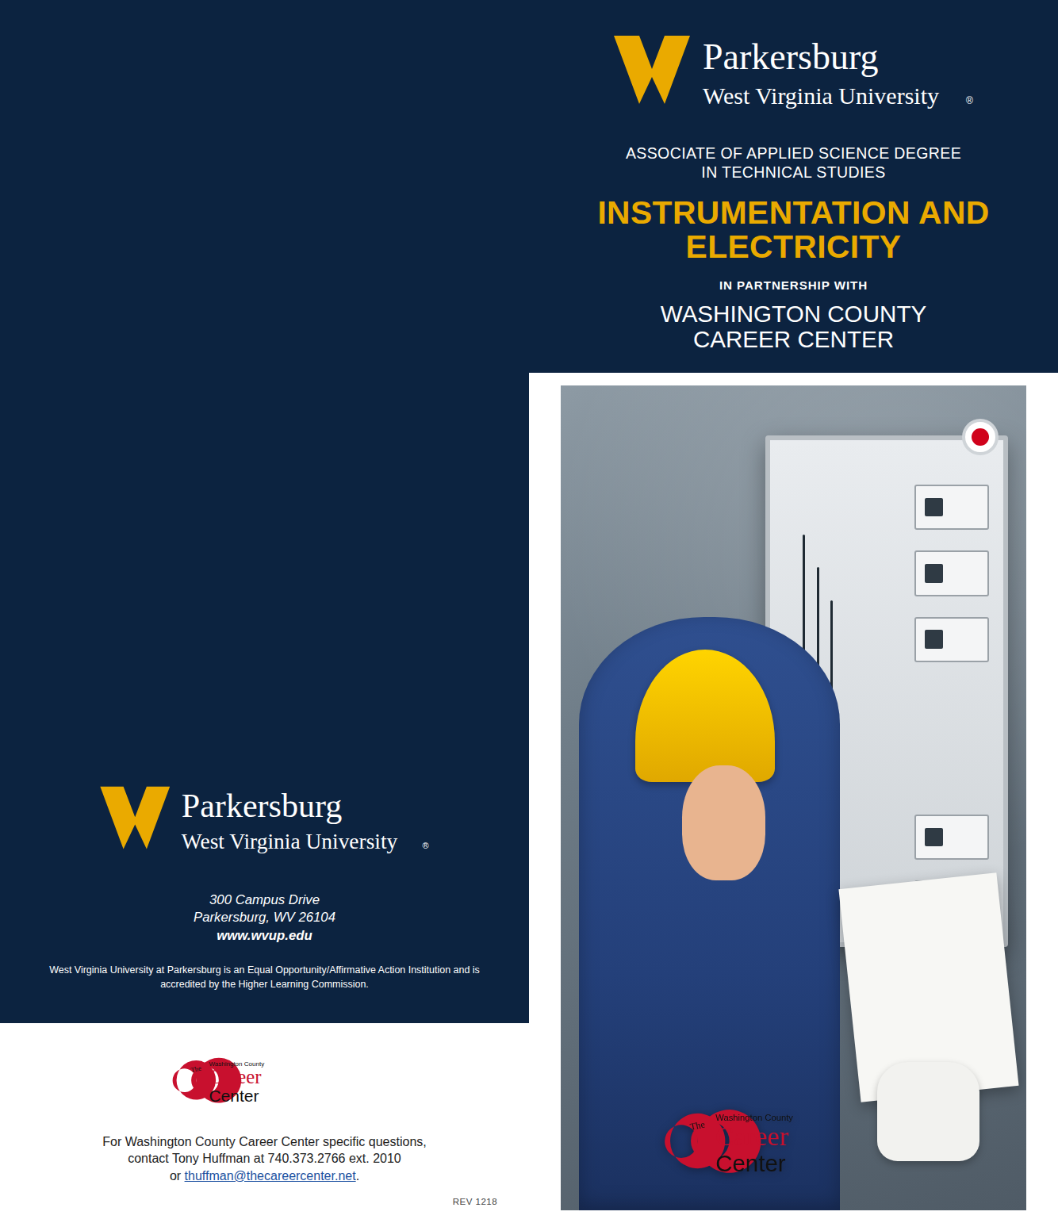Parkersburg West Virginia University ®
ASSOCIATE OF APPLIED SCIENCE DEGREE
IN TECHNICAL STUDIES
INSTRUMENTATION AND ELECTRICITY
IN PARTNERSHIP WITH
WASHINGTON COUNTY
CAREER CENTER
Washington County Career Center The
Parkersburg West Virginia University ®
300 Campus Drive
Parkersburg, WV 26104
www.wvup.edu
West Virginia University at Parkersburg is an Equal Opportunity/Affirmative Action Institution and is accredited by the Higher Learning Commission.
Washington County Career Center The
For Washington County Career Center specific questions,
contact Tony Huffman at 740.373.2766 ext. 2010
or thuffman@thecareercenter.net.
REV 1218